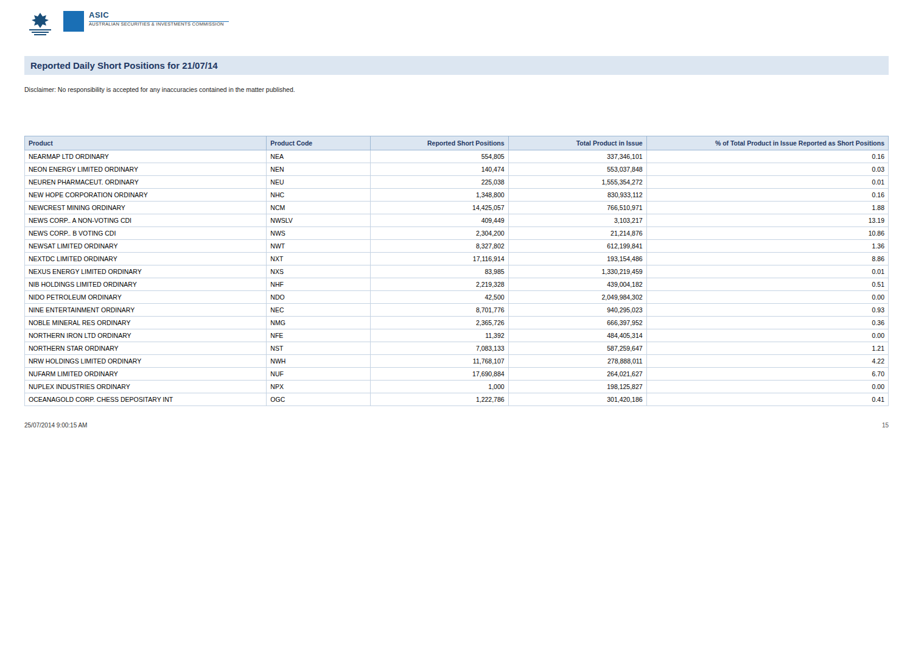ASIC
Australian Securities & Investments Commission
Reported Daily Short Positions for 21/07/14
Disclaimer: No responsibility is accepted for any inaccuracies contained in the matter published.
| Product | Product Code | Reported Short Positions | Total Product in Issue | % of Total Product in Issue Reported as Short Positions |
| --- | --- | --- | --- | --- |
| NEARMAP LTD ORDINARY | NEA | 554,805 | 337,346,101 | 0.16 |
| NEON ENERGY LIMITED ORDINARY | NEN | 140,474 | 553,037,848 | 0.03 |
| NEUREN PHARMACEUT. ORDINARY | NEU | 225,038 | 1,555,354,272 | 0.01 |
| NEW HOPE CORPORATION ORDINARY | NHC | 1,348,800 | 830,933,112 | 0.16 |
| NEWCREST MINING ORDINARY | NCM | 14,425,057 | 766,510,971 | 1.88 |
| NEWS CORP.. A NON-VOTING CDI | NWSLV | 409,449 | 3,103,217 | 13.19 |
| NEWS CORP.. B VOTING CDI | NWS | 2,304,200 | 21,214,876 | 10.86 |
| NEWSAT LIMITED ORDINARY | NWT | 8,327,802 | 612,199,841 | 1.36 |
| NEXTDC LIMITED ORDINARY | NXT | 17,116,914 | 193,154,486 | 8.86 |
| NEXUS ENERGY LIMITED ORDINARY | NXS | 83,985 | 1,330,219,459 | 0.01 |
| NIB HOLDINGS LIMITED ORDINARY | NHF | 2,219,328 | 439,004,182 | 0.51 |
| NIDO PETROLEUM ORDINARY | NDO | 42,500 | 2,049,984,302 | 0.00 |
| NINE ENTERTAINMENT ORDINARY | NEC | 8,701,776 | 940,295,023 | 0.93 |
| NOBLE MINERAL RES ORDINARY | NMG | 2,365,726 | 666,397,952 | 0.36 |
| NORTHERN IRON LTD ORDINARY | NFE | 11,392 | 484,405,314 | 0.00 |
| NORTHERN STAR ORDINARY | NST | 7,083,133 | 587,259,647 | 1.21 |
| NRW HOLDINGS LIMITED ORDINARY | NWH | 11,768,107 | 278,888,011 | 4.22 |
| NUFARM LIMITED ORDINARY | NUF | 17,690,884 | 264,021,627 | 6.70 |
| NUPLEX INDUSTRIES ORDINARY | NPX | 1,000 | 198,125,827 | 0.00 |
| OCEANAGOLD CORP. CHESS DEPOSITARY INT | OGC | 1,222,786 | 301,420,186 | 0.41 |
25/07/2014 9:00:15 AM
15